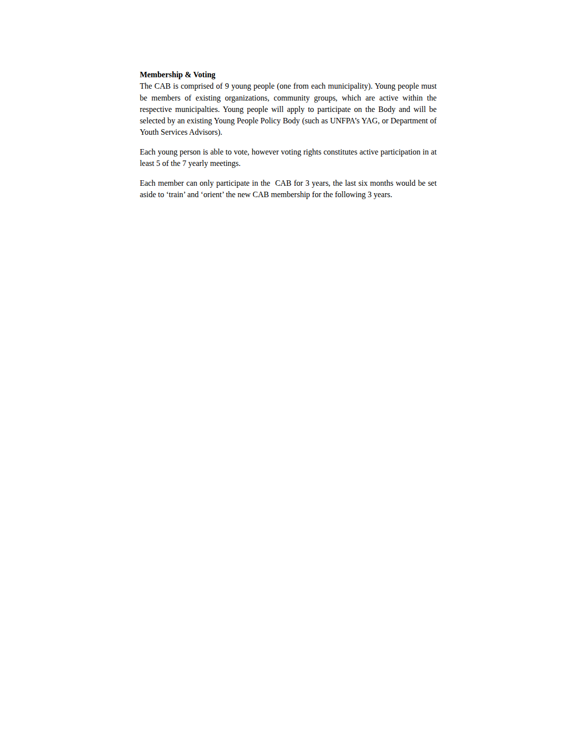Membership & Voting
The CAB is comprised of 9 young people (one from each municipality). Young people must be members of existing organizations, community groups, which are active within the respective municipalties. Young people will apply to participate on the Body and will be selected by an existing Young People Policy Body (such as UNFPA’s YAG, or Department of Youth Services Advisors).
Each young person is able to vote, however voting rights constitutes active participation in at least 5 of the 7 yearly meetings.
Each member can only participate in the CAB for 3 years, the last six months would be set aside to ‘train’ and ‘orient’ the new CAB membership for the following 3 years.